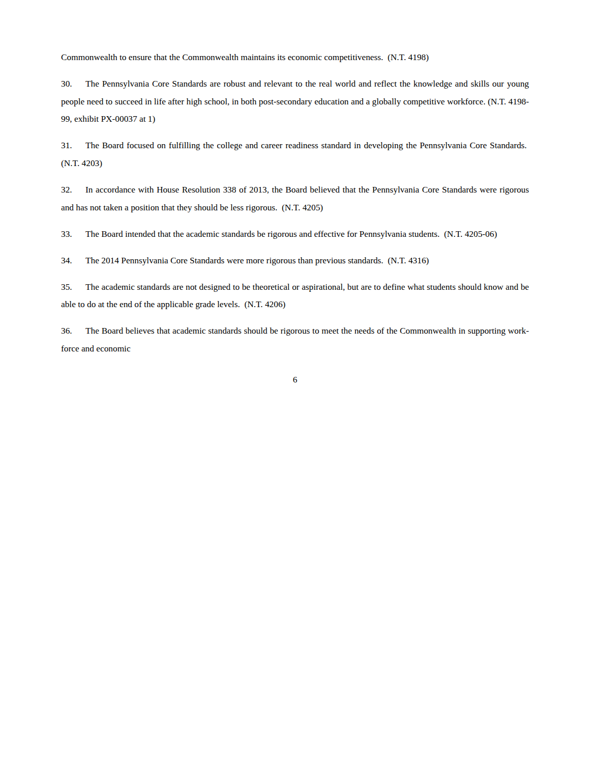Commonwealth to ensure that the Commonwealth maintains its economic competitiveness. (N.T. 4198)
30. The Pennsylvania Core Standards are robust and relevant to the real world and reflect the knowledge and skills our young people need to succeed in life after high school, in both post-secondary education and a globally competitive workforce. (N.T. 4198-99, exhibit PX-00037 at 1)
31. The Board focused on fulfilling the college and career readiness standard in developing the Pennsylvania Core Standards. (N.T. 4203)
32. In accordance with House Resolution 338 of 2013, the Board believed that the Pennsylvania Core Standards were rigorous and has not taken a position that they should be less rigorous. (N.T. 4205)
33. The Board intended that the academic standards be rigorous and effective for Pennsylvania students. (N.T. 4205-06)
34. The 2014 Pennsylvania Core Standards were more rigorous than previous standards. (N.T. 4316)
35. The academic standards are not designed to be theoretical or aspirational, but are to define what students should know and be able to do at the end of the applicable grade levels. (N.T. 4206)
36. The Board believes that academic standards should be rigorous to meet the needs of the Commonwealth in supporting workforce and economic
6